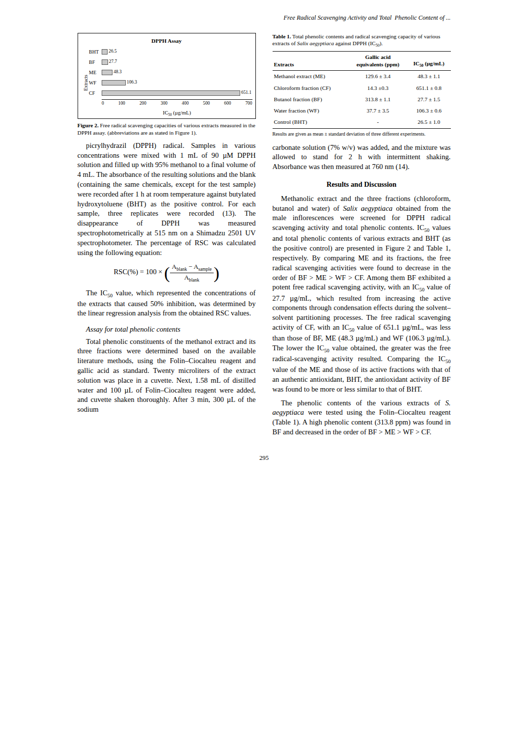Free Radical Scavenging Activity and Total Phenolic Content of ...
DPPH Assay
Extracts
BHT
26.5
BF
27.7
ME
48.3
WF
106.3
CF
651.1
0100200300400500600700
IC50 (µg/mL)
Figure 2. Free radical scavenging capacities of various extracts measured in the DPPH assay. (abbreviations are as stated in Figure 1).
picrylhydrazil (DPPH) radical. Samples in various concentrations were mixed with 1 mL of 90 µM DPPH solution and filled up with 95% methanol to a final volume of 4 mL. The absorbance of the resulting solutions and the blank (containing the same chemicals, except for the test sample) were recorded after 1 h at room temperature against butylated hydroxytoluene (BHT) as the positive control. For each sample, three replicates were recorded (13). The disappearance of DPPH was measured spectrophotometrically at 515 nm on a Shimadzu 2501 UV spectrophotometer. The percentage of RSC was calculated using the following equation:
RSC(%) = 100 × (Ablank − Asample Ablank)
The IC50 value, which represented the concentrations of the extracts that caused 50% inhibition, was determined by the linear regression analysis from the obtained RSC values.
Assay for total phenolic contents
Total phenolic constituents of the methanol extract and its three fractions were determined based on the available literature methods, using the Folin–Ciocalteu reagent and gallic acid as standard. Twenty microliters of the extract solution was place in a cuvette. Next, 1.58 mL of distilled water and 100 µL of Folin–Ciocalteu reagent were added, and cuvette shaken thoroughly. After 3 min, 300 µL of the sodium
Table 1. Total phenolic contents and radical scavenging capacity of various extracts of Salix aegyptiaca against DPPH (IC50).
| Extracts | Gallic acid equivalents (ppm) | IC 50 (µg/mL) |
| --- | --- | --- |
| Methanol extract (ME) | 129.6 ± 3.4 | 48.3 ± 1.1 |
| Chloroform fraction (CF) | 14.3 ±0.3 | 651.1 ± 0.8 |
| Butanol fraction (BF) | 313.8 ± 1.1 | 27.7 ± 1.5 |
| Water fraction (WF) | 37.7 ± 3.5 | 106.3 ± 0.6 |
| Control (BHT) | - | 26.5 ± 1.0 |
Results are given as mean ± standard deviation of three different experiments.
carbonate solution (7% w/v) was added, and the mixture was allowed to stand for 2 h with intermittent shaking. Absorbance was then measured at 760 nm (14).
Results and Discussion
Methanolic extract and the three fractions (chloroform, butanol and water) of Salix aegyptiaca obtained from the male inflorescences were screened for DPPH radical scavenging activity and total phenolic contents. IC50 values and total phenolic contents of various extracts and BHT (as the positive control) are presented in Figure 2 and Table 1, respectively. By comparing ME and its fractions, the free radical scavenging activities were found to decrease in the order of BF > ME > WF > CF. Among them BF exhibited a potent free radical scavenging activity, with an IC50 value of 27.7 µg/mL, which resulted from increasing the active components through condensation effects during the solvent–solvent partitioning processes. The free radical scavenging activity of CF, with an IC50 value of 651.1 µg/mL, was less than those of BF, ME (48.3 µg/mL) and WF (106.3 µg/mL). The lower the IC50 value obtained, the greater was the free radical-scavenging activity resulted. Comparing the IC50 value of the ME and those of its active fractions with that of an authentic antioxidant, BHT, the antioxidant activity of BF was found to be more or less similar to that of BHT.
The phenolic contents of the various extracts of S. aegyptiaca were tested using the Folin–Ciocalteu reagent (Table 1). A high phenolic content (313.8 ppm) was found in BF and decreased in the order of BF > ME > WF > CF.
295